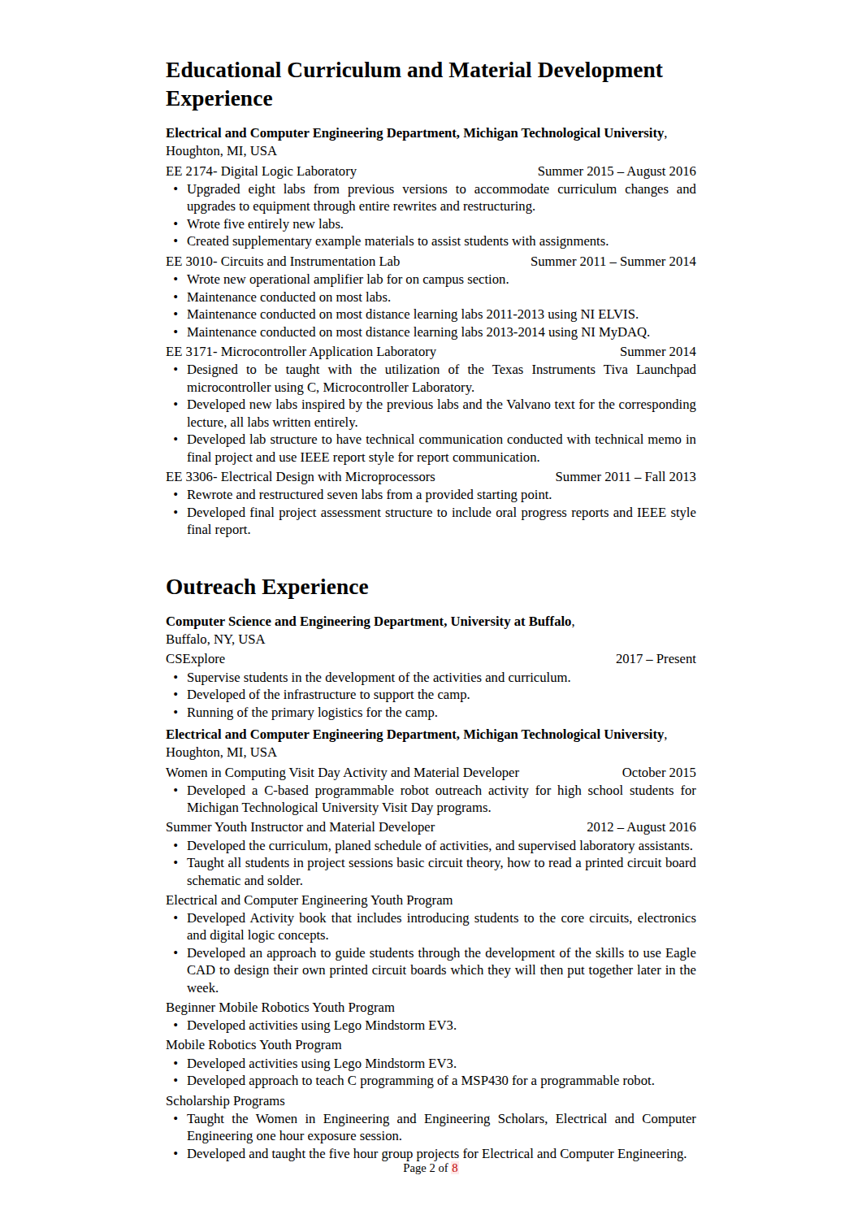Educational Curriculum and Material Development Experience
Electrical and Computer Engineering Department, Michigan Technological University,
Houghton, MI, USA
EE 2174- Digital Logic Laboratory Summer 2015 – August 2016
Upgraded eight labs from previous versions to accommodate curriculum changes and upgrades to equipment through entire rewrites and restructuring.
Wrote five entirely new labs.
Created supplementary example materials to assist students with assignments.
EE 3010- Circuits and Instrumentation Lab Summer 2011 – Summer 2014
Wrote new operational amplifier lab for on campus section.
Maintenance conducted on most labs.
Maintenance conducted on most distance learning labs 2011-2013 using NI ELVIS.
Maintenance conducted on most distance learning labs 2013-2014 using NI MyDAQ.
EE 3171- Microcontroller Application Laboratory Summer 2014
Designed to be taught with the utilization of the Texas Instruments Tiva Launchpad microcontroller using C, Microcontroller Laboratory.
Developed new labs inspired by the previous labs and the Valvano text for the corresponding lecture, all labs written entirely.
Developed lab structure to have technical communication conducted with technical memo in final project and use IEEE report style for report communication.
EE 3306- Electrical Design with Microprocessors Summer 2011 – Fall 2013
Rewrote and restructured seven labs from a provided starting point.
Developed final project assessment structure to include oral progress reports and IEEE style final report.
Outreach Experience
Computer Science and Engineering Department, University at Buffalo,
Buffalo, NY, USA
CSExplore 2017 – Present
Supervise students in the development of the activities and curriculum.
Developed of the infrastructure to support the camp.
Running of the primary logistics for the camp.
Electrical and Computer Engineering Department, Michigan Technological University,
Houghton, MI, USA
Women in Computing Visit Day Activity and Material Developer October 2015
Developed a C-based programmable robot outreach activity for high school students for Michigan Technological University Visit Day programs.
Summer Youth Instructor and Material Developer 2012 – August 2016
Developed the curriculum, planed schedule of activities, and supervised laboratory assistants.
Taught all students in project sessions basic circuit theory, how to read a printed circuit board schematic and solder.
Electrical and Computer Engineering Youth Program
Developed Activity book that includes introducing students to the core circuits, electronics and digital logic concepts.
Developed an approach to guide students through the development of the skills to use Eagle CAD to design their own printed circuit boards which they will then put together later in the week.
Beginner Mobile Robotics Youth Program
Developed activities using Lego Mindstorm EV3.
Mobile Robotics Youth Program
Developed activities using Lego Mindstorm EV3.
Developed approach to teach C programming of a MSP430 for a programmable robot.
Scholarship Programs
Taught the Women in Engineering and Engineering Scholars, Electrical and Computer Engineering one hour exposure session.
Developed and taught the five hour group projects for Electrical and Computer Engineering.
Page 2 of 8